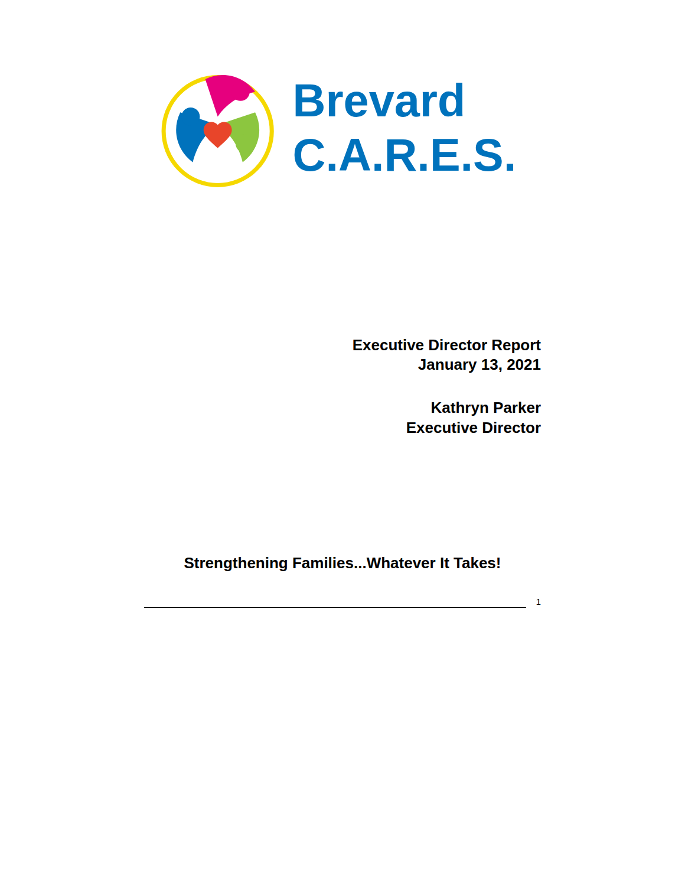Executive Director Report
January 13, 2021
Kathryn Parker
Executive Director
Strengthening Families...Whatever It Takes!
1